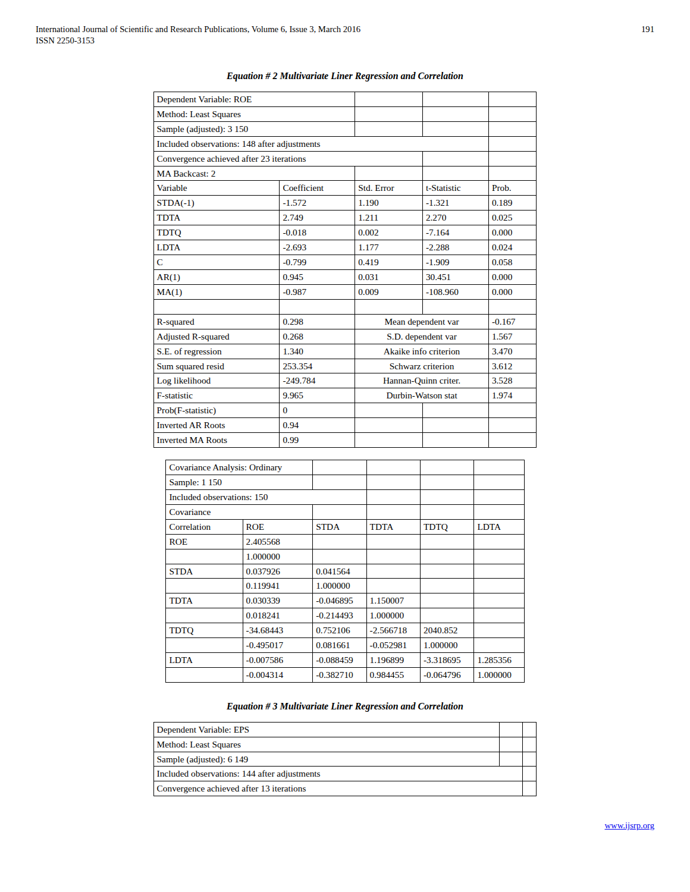International Journal of Scientific and Research Publications, Volume 6, Issue 3, March 2016
ISSN 2250-3153
191
Equation # 2 Multivariate Liner Regression and Correlation
| Dependent Variable: ROE | | | |
| Method: Least Squares | | | |
| Sample (adjusted): 3 150 | | | |
| Included observations: 148 after adjustments | |
| Convergence achieved after 23 iterations | | |
| MA Backcast: 2 | | | |
| Variable | Coefficient | Std. Error | t-Statistic | Prob. |
| STDA(-1) | -1.572 | 1.190 | -1.321 | 0.189 |
| TDTA | 2.749 | 1.211 | 2.270 | 0.025 |
| TDTQ | -0.018 | 0.002 | -7.164 | 0.000 |
| LDTA | -2.693 | 1.177 | -2.288 | 0.024 |
| C | -0.799 | 0.419 | -1.909 | 0.058 |
| AR(1) | 0.945 | 0.031 | 30.451 | 0.000 |
| MA(1) | -0.987 | 0.009 | -108.960 | 0.000 |
| R-squared | 0.298 | Mean dependent var | -0.167 |
| Adjusted R-squared | 0.268 | S.D. dependent var | 1.567 |
| S.E. of regression | 1.340 | Akaike info criterion | 3.470 |
| Sum squared resid | 253.354 | Schwarz criterion | 3.612 |
| Log likelihood | -249.784 | Hannan-Quinn criter. | 3.528 |
| F-statistic | 9.965 | Durbin-Watson stat | 1.974 |
| Prob(F-statistic) | 0 | | | |
| Inverted AR Roots | 0.94 | | | |
| Inverted MA Roots | 0.99 | | | |
| Covariance Analysis: Ordinary | | | | |
| Sample: 1 150 | | | | |
| Included observations: 150 | | | |
| Covariance | | | | |
| Correlation | ROE | STDA | TDTA | TDTQ | LDTA |
| ROE | 2.405568 | | | | |
| | 1.000000 | | | | |
| STDA | 0.037926 | 0.041564 | | | |
| | 0.119941 | 1.000000 | | | |
| TDTA | 0.030339 | -0.046895 | 1.150007 | | |
| | 0.018241 | -0.214493 | 1.000000 | | |
| TDTQ | -34.68443 | 0.752106 | -2.566718 | 2040.852 | |
| | -0.495017 | 0.081661 | -0.052981 | 1.000000 | |
| LDTA | -0.007586 | -0.088459 | 1.196899 | -3.318695 | 1.285356 |
| | -0.004314 | -0.382710 | 0.984455 | -0.064796 | 1.000000 |
Equation # 3 Multivariate Liner Regression and Correlation
| Dependent Variable: EPS | | |
| Method: Least Squares | | |
| Sample (adjusted): 6 149 | | |
| Included observations: 144 after adjustments | |
| Convergence achieved after 13 iterations | |
www.ijsrp.org